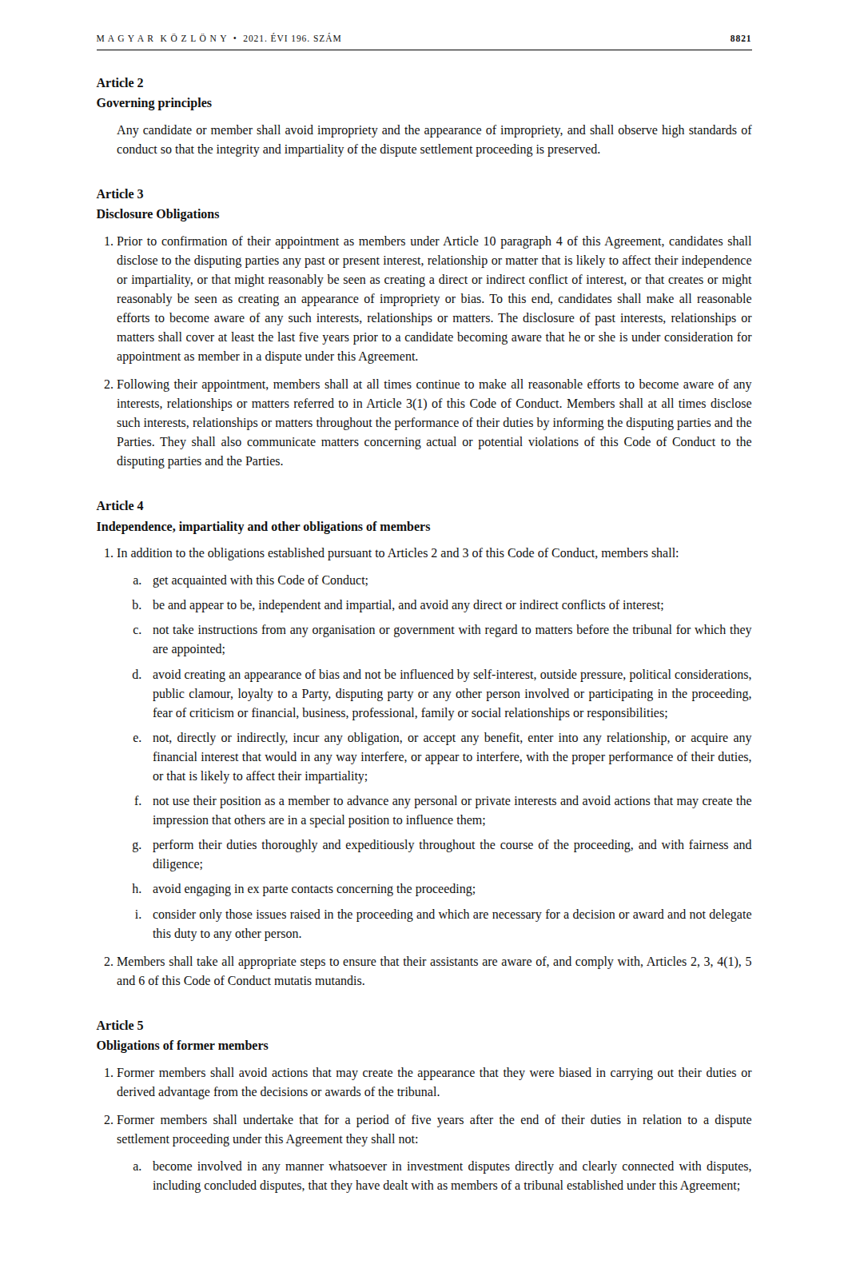M A G Y A R K Ö Z L Ö N Y • 2021. évi 196. szám 8821
Article 2
Governing principles
Any candidate or member shall avoid impropriety and the appearance of impropriety, and shall observe high standards of conduct so that the integrity and impartiality of the dispute settlement proceeding is preserved.
Article 3
Disclosure Obligations
Prior to confirmation of their appointment as members under Article 10 paragraph 4 of this Agreement, candidates shall disclose to the disputing parties any past or present interest, relationship or matter that is likely to affect their independence or impartiality, or that might reasonably be seen as creating a direct or indirect conflict of interest, or that creates or might reasonably be seen as creating an appearance of impropriety or bias. To this end, candidates shall make all reasonable efforts to become aware of any such interests, relationships or matters. The disclosure of past interests, relationships or matters shall cover at least the last five years prior to a candidate becoming aware that he or she is under consideration for appointment as member in a dispute under this Agreement.
Following their appointment, members shall at all times continue to make all reasonable efforts to become aware of any interests, relationships or matters referred to in Article 3(1) of this Code of Conduct. Members shall at all times disclose such interests, relationships or matters throughout the performance of their duties by informing the disputing parties and the Parties. They shall also communicate matters concerning actual or potential violations of this Code of Conduct to the disputing parties and the Parties.
Article 4
Independence, impartiality and other obligations of members
In addition to the obligations established pursuant to Articles 2 and 3 of this Code of Conduct, members shall:
get acquainted with this Code of Conduct;
be and appear to be, independent and impartial, and avoid any direct or indirect conflicts of interest;
not take instructions from any organisation or government with regard to matters before the tribunal for which they are appointed;
avoid creating an appearance of bias and not be influenced by self-interest, outside pressure, political considerations, public clamour, loyalty to a Party, disputing party or any other person involved or participating in the proceeding, fear of criticism or financial, business, professional, family or social relationships or responsibilities;
not, directly or indirectly, incur any obligation, or accept any benefit, enter into any relationship, or acquire any financial interest that would in any way interfere, or appear to interfere, with the proper performance of their duties, or that is likely to affect their impartiality;
not use their position as a member to advance any personal or private interests and avoid actions that may create the impression that others are in a special position to influence them;
perform their duties thoroughly and expeditiously throughout the course of the proceeding, and with fairness and diligence;
avoid engaging in ex parte contacts concerning the proceeding;
consider only those issues raised in the proceeding and which are necessary for a decision or award and not delegate this duty to any other person.
Members shall take all appropriate steps to ensure that their assistants are aware of, and comply with, Articles 2, 3, 4(1), 5 and 6 of this Code of Conduct mutatis mutandis.
Article 5
Obligations of former members
Former members shall avoid actions that may create the appearance that they were biased in carrying out their duties or derived advantage from the decisions or awards of the tribunal.
Former members shall undertake that for a period of five years after the end of their duties in relation to a dispute settlement proceeding under this Agreement they shall not:
become involved in any manner whatsoever in investment disputes directly and clearly connected with disputes, including concluded disputes, that they have dealt with as members of a tribunal established under this Agreement;